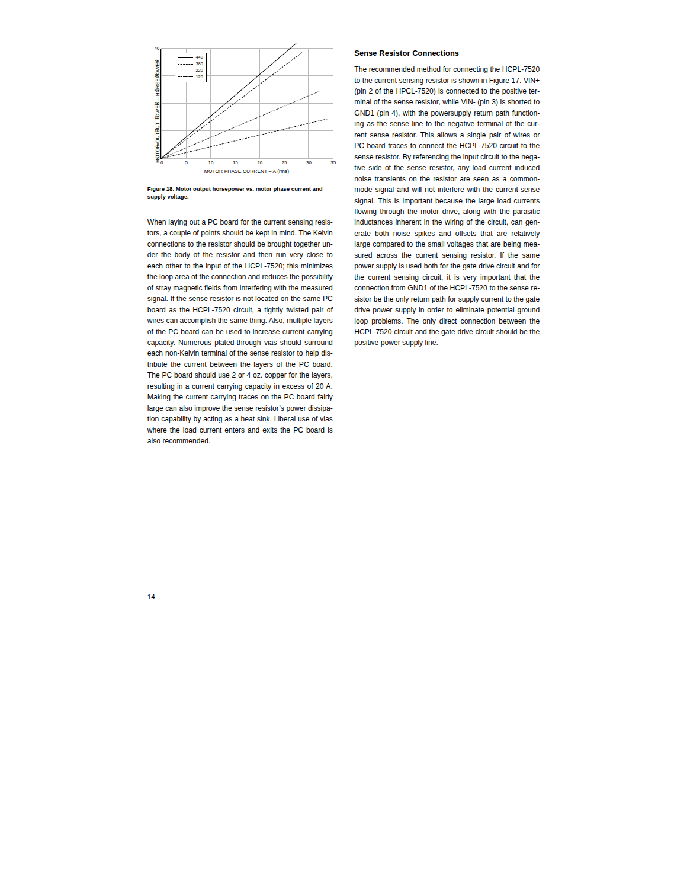MOTOR OUTPUT POWER – HORSEPOWER
40
35
30
25
20
15
10
5
0
0
5
10
15
20
25
30
35
440
380
220
120
MOTOR PHASE CURRENT – A (rms)
Figure 18. Motor output horsepower vs. motor phase current and supply voltage.
When laying out a PC board for the current sensing resistors, a couple of points should be kept in mind. The Kelvin connections to the resistor should be brought together under the body of the resistor and then run very close to each other to the input of the HCPL-7520; this minimizes the loop area of the connection and reduces the possibility of stray magnetic fields from interfering with the measured signal. If the sense resistor is not located on the same PC board as the HCPL-7520 circuit, a tightly twisted pair of wires can accomplish the same thing. Also, multiple layers of the PC board can be used to increase current carrying capacity. Numerous plated-through vias should surround each non-Kelvin terminal of the sense resistor to help distribute the current between the layers of the PC board. The PC board should use 2 or 4 oz. copper for the layers, resulting in a current carrying capacity in excess of 20 A. Making the current carrying traces on the PC board fairly large can also improve the sense resistor’s power dissipation capability by acting as a heat sink. Liberal use of vias where the load current enters and exits the PC board is also recommended.
Sense Resistor Connections
The recommended method for connecting the HCPL-7520 to the current sensing resistor is shown in Figure 17. VIN+ (pin 2 of the HPCL-7520) is connected to the positive terminal of the sense resistor, while VIN- (pin 3) is shorted to GND1 (pin 4), with the powersupply return path functioning as the sense line to the negative terminal of the current sense resistor. This allows a single pair of wires or PC board traces to connect the HCPL-7520 circuit to the sense resistor. By referencing the input circuit to the negative side of the sense resistor, any load current induced noise transients on the resistor are seen as a common- mode signal and will not interfere with the current-sense signal. This is important because the large load currents flowing through the motor drive, along with the parasitic inductances inherent in the wiring of the circuit, can generate both noise spikes and offsets that are relatively large compared to the small voltages that are being measured across the current sensing resistor. If the same power supply is used both for the gate drive circuit and for the current sensing circuit, it is very important that the connection from GND1 of the HCPL-7520 to the sense resistor be the only return path for supply current to the gate drive power supply in order to eliminate potential ground loop problems. The only direct connection between the HCPL-7520 circuit and the gate drive circuit should be the positive power supply line.
14